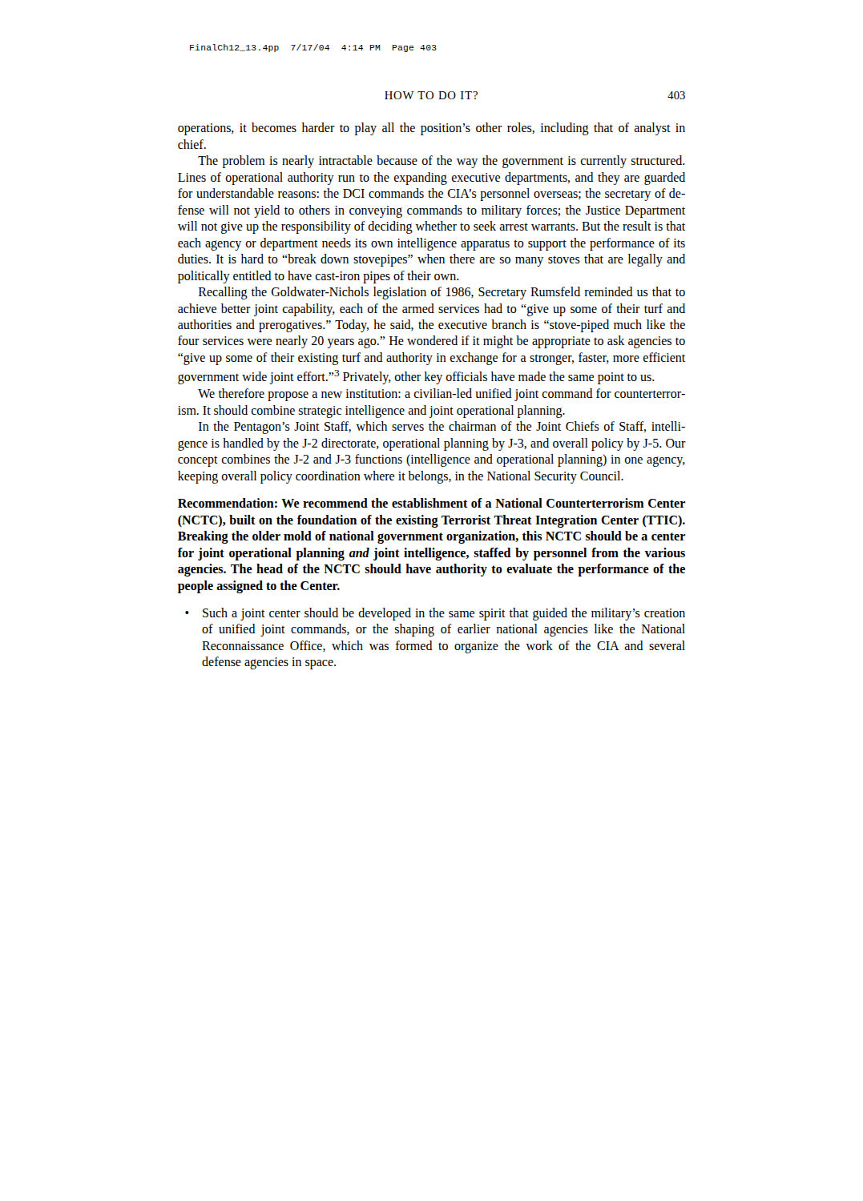FinalCh12_13.4pp 7/17/04 4:14 PM Page 403
HOW TO DO IT?403
operations, it becomes harder to play all the position’s other roles, including that of analyst in chief.
The problem is nearly intractable because of the way the government is currently structured. Lines of operational authority run to the expanding executive departments, and they are guarded for understandable reasons: the DCI commands the CIA’s personnel overseas; the secretary of defense will not yield to others in conveying commands to military forces; the Justice Department will not give up the responsibility of deciding whether to seek arrest warrants. But the result is that each agency or department needs its own intelligence apparatus to support the performance of its duties. It is hard to “break down stovepipes” when there are so many stoves that are legally and politically entitled to have cast-iron pipes of their own.
Recalling the Goldwater-Nichols legislation of 1986, Secretary Rumsfeld reminded us that to achieve better joint capability, each of the armed services had to “give up some of their turf and authorities and prerogatives.” Today, he said, the executive branch is “stove-piped much like the four services were nearly 20 years ago.” He wondered if it might be appropriate to ask agencies to “give up some of their existing turf and authority in exchange for a stronger, faster, more efficient government wide joint effort.”3 Privately, other key officials have made the same point to us.
We therefore propose a new institution: a civilian-led unified joint command for counterterrorism. It should combine strategic intelligence and joint operational planning.
In the Pentagon’s Joint Staff, which serves the chairman of the Joint Chiefs of Staff, intelligence is handled by the J-2 directorate, operational planning by J-3, and overall policy by J-5. Our concept combines the J-2 and J-3 functions (intelligence and operational planning) in one agency, keeping overall policy coordination where it belongs, in the National Security Council.
Recommendation: We recommend the establishment of a National Counterterrorism Center (NCTC), built on the foundation of the existing Terrorist Threat Integration Center (TTIC). Breaking the older mold of national government organization, this NCTC should be a center for joint operational planning and joint intelligence, staffed by personnel from the various agencies. The head of the NCTC should have authority to evaluate the performance of the people assigned to the Center.
Such a joint center should be developed in the same spirit that guided the military’s creation of unified joint commands, or the shaping of earlier national agencies like the National Reconnaissance Office, which was formed to organize the work of the CIA and several defense agencies in space.